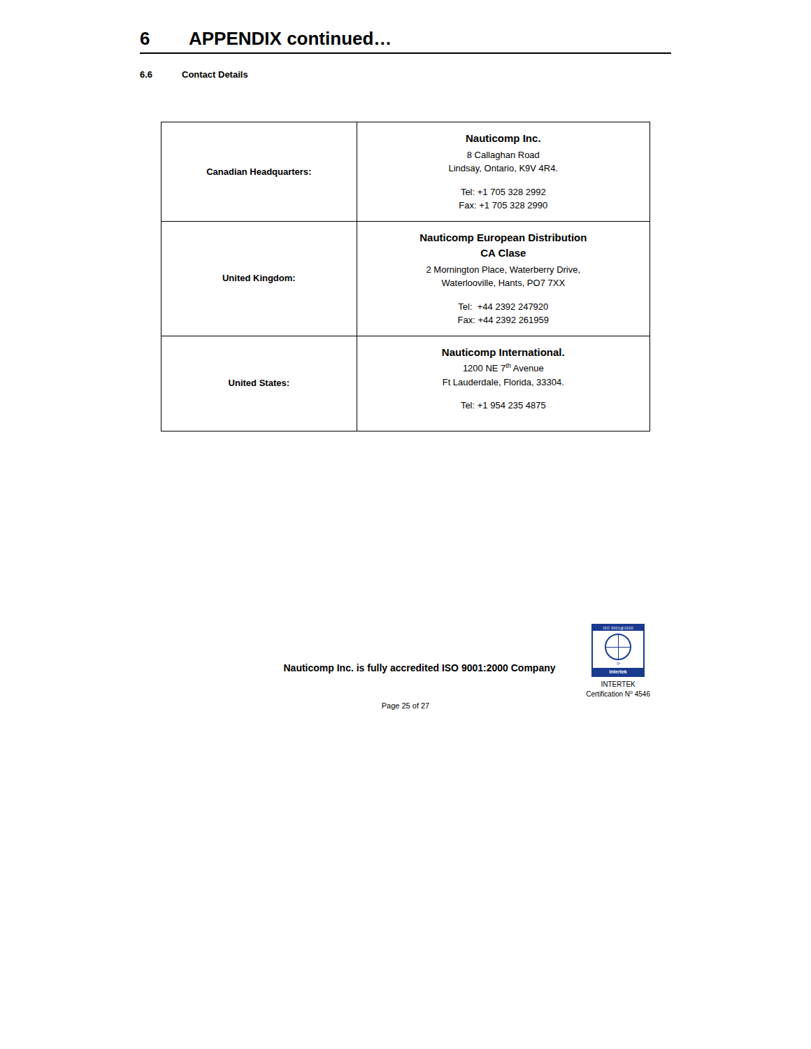6 APPENDIX continued…
6.6 Contact Details
| Canadian Headquarters: | Nauticomp Inc. 8 Callaghan Road Lindsay, Ontario, K9V 4R4. Tel: +1 705 328 2992 Fax: +1 705 328 2990 |
| United Kingdom: | Nauticomp European Distribution CA Clase 2 Mornington Place, Waterberry Drive, Waterlooville, Hants, PO7 7XX Tel: +44 2392 247920 Fax: +44 2392 261959 |
| United States: | Nauticomp International. 1200 NE 7 th Avenue Ft Lauderdale, Florida, 33304. Tel: +1 954 235 4875 |
Nauticomp Inc. is fully accredited ISO 9001:2000 Company
ISO 9001@2000
⟳
Intertek
INTERTEK
Certification No 4546
Page 25 of 27